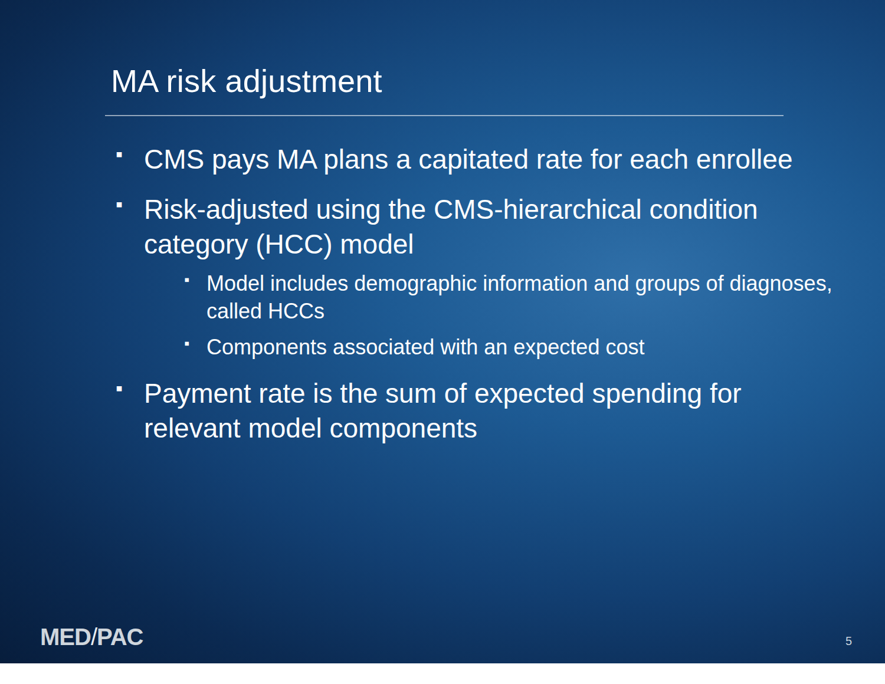MA risk adjustment
CMS pays MA plans a capitated rate for each enrollee
Risk-adjusted using the CMS-hierarchical condition category (HCC) model
Model includes demographic information and groups of diagnoses, called HCCs
Components associated with an expected cost
Payment rate is the sum of expected spending for relevant model components
MED/PAC
5